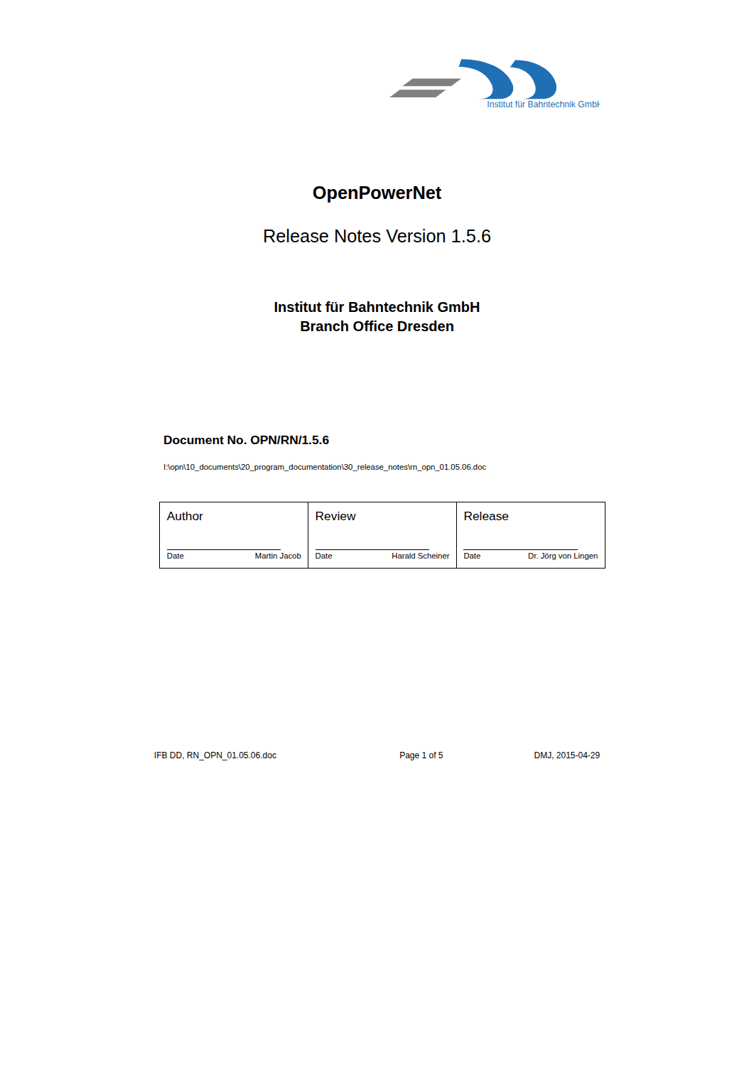OpenPowerNet
Release Notes Version 1.5.6
Institut für Bahntechnik GmbH
Branch Office Dresden
Document No. OPN/RN/1.5.6
I:\opn\10_documents\20_program_documentation\30_release_notes\rn_opn_01.05.06.doc
| Author Date Martin Jacob | Review Date Harald Scheiner | Release Date Dr. Jörg von Lingen |
IFB DD, RN_OPN_01.05.06.doc Page 1 of 5 DMJ, 2015-04-29